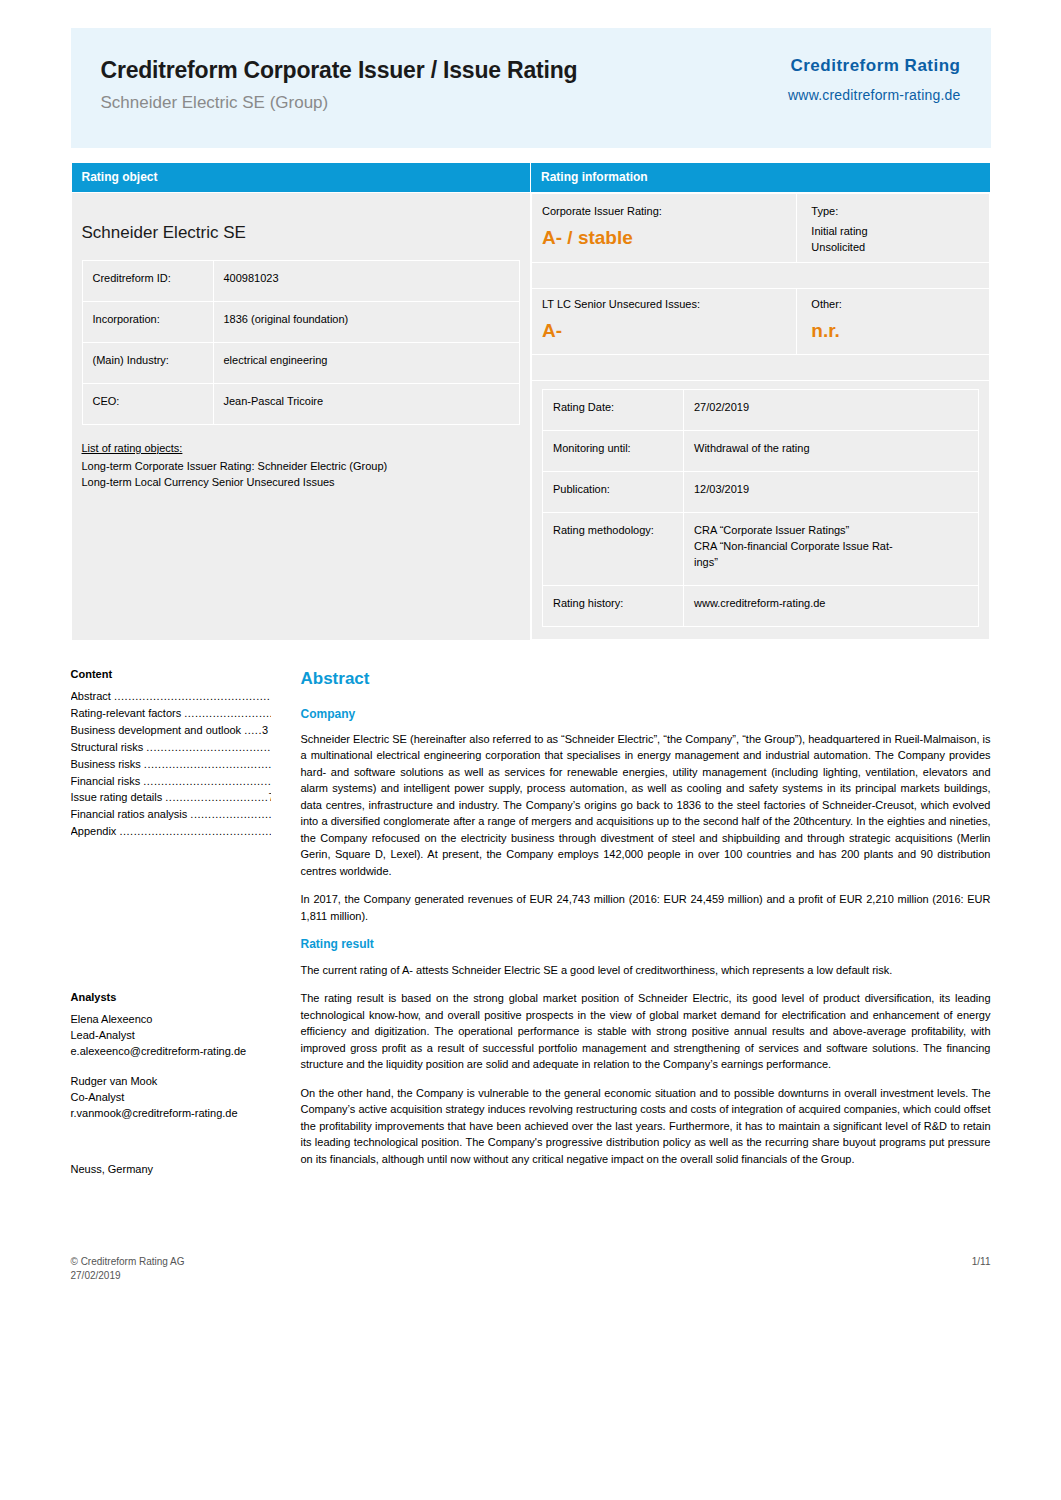Creditreform Rating
www.creditreform-rating.de
Creditreform Corporate Issuer / Issue Rating
Schneider Electric SE (Group)
| Rating object | Rating information |
| --- | --- |
| Schneider Electric SE / Creditreform ID: / 400981023 / / Incorporation: / 1836 (original foundation) / / (Main) Industry: / electrical engineering / / CEO: / Jean-Pascal Tricoire / List of rating objects: Long-term Corporate Issuer Rating: Schneider Electric (Group) Long-term Local Currency Senior Unsecured Issues | / Corporate Issuer Rating: A- / stable / Type: Initial rating Unsolicited / / LT LC Senior Unsecured Issues: A- / Other: n.r. / / / Rating Date: / 27/02/2019 / / Monitoring until: / Withdrawal of the rating / / Publication: / 12/03/2019 / / Rating methodology: / CRA “Corporate Issuer Ratings” CRA “Non-financial Corporate Issue Rat- ings” / / Rating history: / www.creditreform-rating.de / / |
Content
Abstract .............................................. 1
Rating-relevant factors ......................... 2
Business development and outlook ..... 3
Structural risks .................................... 4
Business risks ..................................... 5
Financial risks ..................................... 6
Issue rating details ............................. 7
Financial ratios analysis ....................... 8
Appendix ........................................... 9
Analysts
Elena Alexeenco
Lead-Analyst
e.alexeenco@creditreform-rating.de
Rudger van Mook
Co-Analyst
r.vanmook@creditreform-rating.de
Neuss, Germany
Abstract
Company
Schneider Electric SE (hereinafter also referred to as “Schneider Electric”, “the Company”, “the Group”), headquartered in Rueil-Malmaison, is a multinational electrical engineering corporation that specialises in energy management and industrial automation. The Company provides hard- and software solutions as well as services for renewable energies, utility management (including lighting, ventilation, elevators and alarm systems) and intelligent power supply, process automation, as well as cooling and safety systems in its principal markets buildings, data centres, infrastructure and industry. The Company’s origins go back to 1836 to the steel factories of Schneider-Creusot, which evolved into a diversified conglomerate after a range of mergers and acquisitions up to the second half of the 20thcentury. In the eighties and nineties, the Company refocused on the electricity business through divestment of steel and shipbuilding and through strategic acquisitions (Merlin Gerin, Square D, Lexel). At present, the Company employs 142,000 people in over 100 countries and has 200 plants and 90 distribution centres worldwide.
In 2017, the Company generated revenues of EUR 24,743 million (2016: EUR 24,459 million) and a profit of EUR 2,210 million (2016: EUR 1,811 million).
Rating result
The current rating of A- attests Schneider Electric SE a good level of creditworthiness, which represents a low default risk.
The rating result is based on the strong global market position of Schneider Electric, its good level of product diversification, its leading technological know-how, and overall positive prospects in the view of global market demand for electrification and enhancement of energy efficiency and digitization. The operational performance is stable with strong positive annual results and above-average profitability, with improved gross profit as a result of successful portfolio management and strengthening of services and software solutions. The financing structure and the liquidity position are solid and adequate in relation to the Company’s earnings performance.
On the other hand, the Company is vulnerable to the general economic situation and to possible downturns in overall investment levels. The Company’s active acquisition strategy induces revolving restructuring costs and costs of integration of acquired companies, which could offset the profitability improvements that have been achieved over the last years. Furthermore, it has to maintain a significant level of R&D to retain its leading technological position. The Company's progressive distribution policy as well as the recurring share buyout programs put pressure on its financials, although until now without any critical negative impact on the overall solid financials of the Group.
© Creditreform Rating AG
27/02/2019
1/11